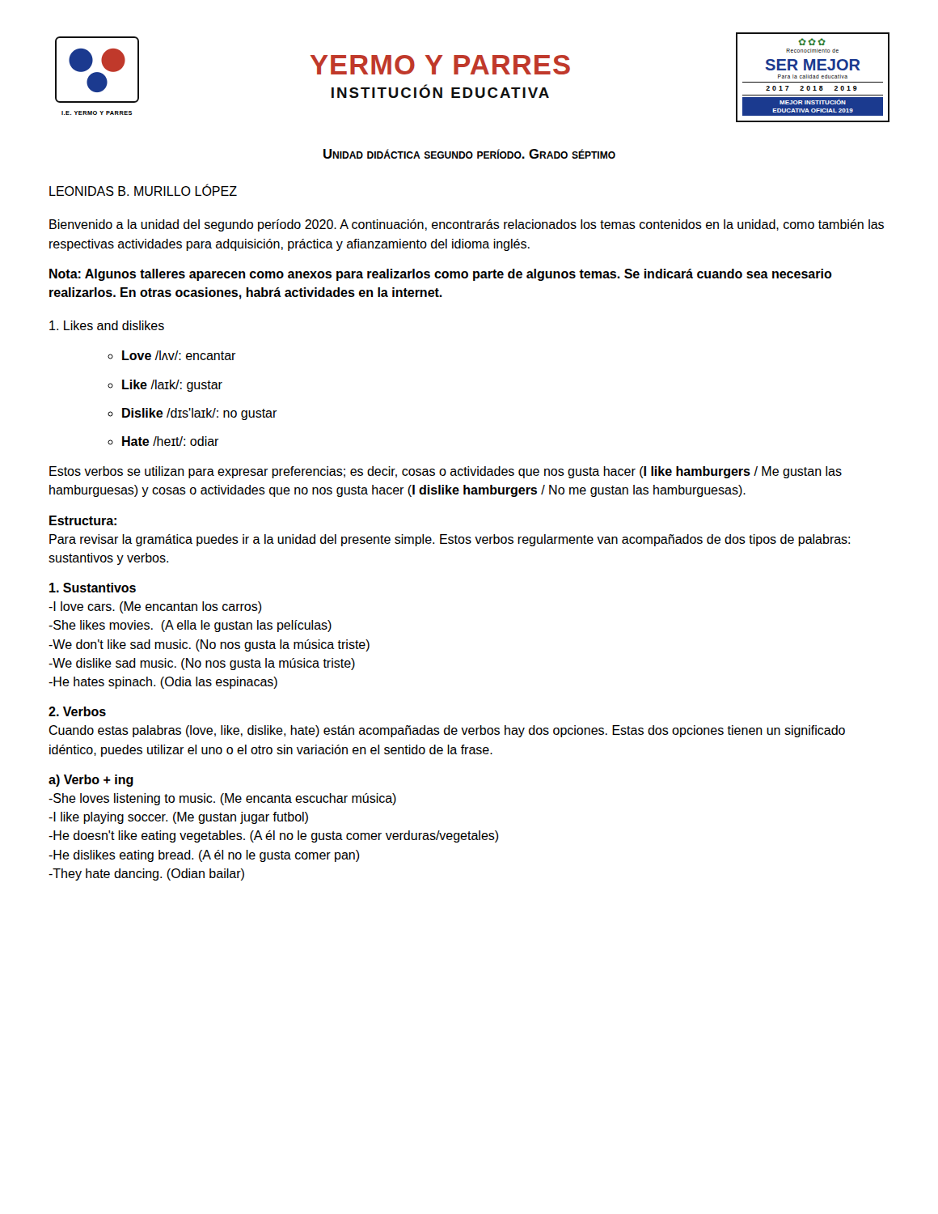I.E. YERMO Y PARRES
YERMO Y PARRES
INSTITUCIÓN EDUCATIVA
✿✿✿
Reconocimiento de
SER MEJOR
Para la calidad educativa
2017 2018 2019
MEJOR INSTITUCIÓN
EDUCATIVA OFICIAL 2019
Unidad didáctica segundo período. Grado séptimo
LEONIDAS B. MURILLO LÓPEZ
Bienvenido a la unidad del segundo período 2020. A continuación, encontrarás relacionados los temas contenidos en la unidad, como también las respectivas actividades para adquisición, práctica y afianzamiento del idioma inglés.
Nota: Algunos talleres aparecen como anexos para realizarlos como parte de algunos temas. Se indicará cuando sea necesario realizarlos. En otras ocasiones, habrá actividades en la internet.
1. Likes and dislikes
Love /lʌv/: encantar
Like /laɪk/: gustar
Dislike /dɪs'laɪk/: no gustar
Hate /heɪt/: odiar
Estos verbos se utilizan para expresar preferencias; es decir, cosas o actividades que nos gusta hacer (I like hamburgers / Me gustan las hamburguesas) y cosas o actividades que no nos gusta hacer (I dislike hamburgers / No me gustan las hamburguesas).
Estructura:
Para revisar la gramática puedes ir a la unidad del presente simple. Estos verbos regularmente van acompañados de dos tipos de palabras: sustantivos y verbos.
1. Sustantivos
-I love cars. (Me encantan los carros)
-She likes movies. (A ella le gustan las películas)
-We don't like sad music. (No nos gusta la música triste)
-We dislike sad music. (No nos gusta la música triste)
-He hates spinach. (Odia las espinacas)
2. Verbos
Cuando estas palabras (love, like, dislike, hate) están acompañadas de verbos hay dos opciones. Estas dos opciones tienen un significado idéntico, puedes utilizar el uno o el otro sin variación en el sentido de la frase.
a) Verbo + ing
-She loves listening to music. (Me encanta escuchar música)
-I like playing soccer. (Me gustan jugar futbol)
-He doesn't like eating vegetables. (A él no le gusta comer verduras/vegetales)
-He dislikes eating bread. (A él no le gusta comer pan)
-They hate dancing. (Odian bailar)